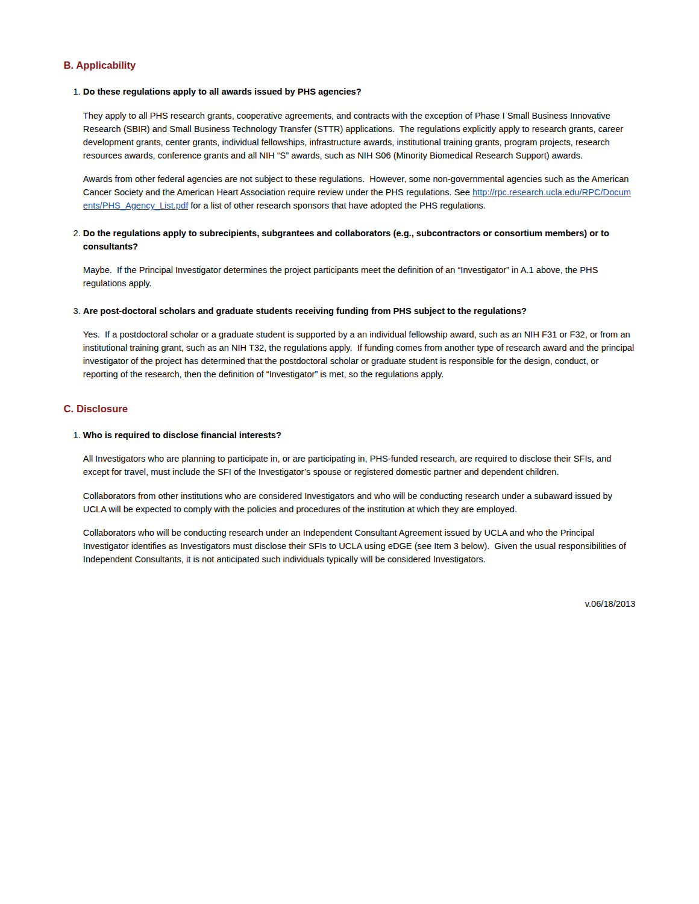B. Applicability
Do these regulations apply to all awards issued by PHS agencies?
They apply to all PHS research grants, cooperative agreements, and contracts with the exception of Phase I Small Business Innovative Research (SBIR) and Small Business Technology Transfer (STTR) applications. The regulations explicitly apply to research grants, career development grants, center grants, individual fellowships, infrastructure awards, institutional training grants, program projects, research resources awards, conference grants and all NIH “S” awards, such as NIH S06 (Minority Biomedical Research Support) awards.
Awards from other federal agencies are not subject to these regulations. However, some non-governmental agencies such as the American Cancer Society and the American Heart Association require review under the PHS regulations. See http://rpc.research.ucla.edu/RPC/Documents/PHS_Agency_List.pdf for a list of other research sponsors that have adopted the PHS regulations.
Do the regulations apply to subrecipients, subgrantees and collaborators (e.g., subcontractors or consortium members) or to consultants?
Maybe. If the Principal Investigator determines the project participants meet the definition of an “Investigator” in A.1 above, the PHS regulations apply.
Are post-doctoral scholars and graduate students receiving funding from PHS subject to the regulations?
Yes. If a postdoctoral scholar or a graduate student is supported by a an individual fellowship award, such as an NIH F31 or F32, or from an institutional training grant, such as an NIH T32, the regulations apply. If funding comes from another type of research award and the principal investigator of the project has determined that the postdoctoral scholar or graduate student is responsible for the design, conduct, or reporting of the research, then the definition of “Investigator” is met, so the regulations apply.
C. Disclosure
Who is required to disclose financial interests?
All Investigators who are planning to participate in, or are participating in, PHS-funded research, are required to disclose their SFIs, and except for travel, must include the SFI of the Investigator’s spouse or registered domestic partner and dependent children.
Collaborators from other institutions who are considered Investigators and who will be conducting research under a subaward issued by UCLA will be expected to comply with the policies and procedures of the institution at which they are employed.
Collaborators who will be conducting research under an Independent Consultant Agreement issued by UCLA and who the Principal Investigator identifies as Investigators must disclose their SFIs to UCLA using eDGE (see Item 3 below). Given the usual responsibilities of Independent Consultants, it is not anticipated such individuals typically will be considered Investigators.
v.06/18/2013